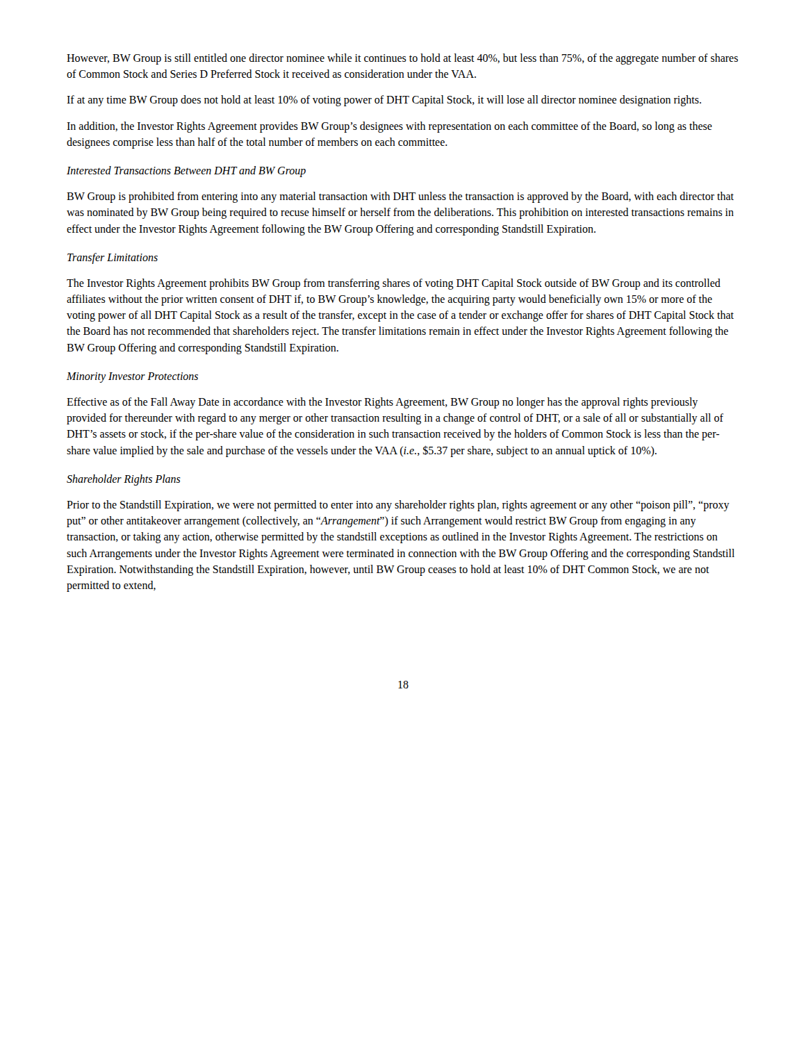However, BW Group is still entitled one director nominee while it continues to hold at least 40%, but less than 75%, of the aggregate number of shares of Common Stock and Series D Preferred Stock it received as consideration under the VAA.
If at any time BW Group does not hold at least 10% of voting power of DHT Capital Stock, it will lose all director nominee designation rights.
In addition, the Investor Rights Agreement provides BW Group’s designees with representation on each committee of the Board, so long as these designees comprise less than half of the total number of members on each committee.
Interested Transactions Between DHT and BW Group
BW Group is prohibited from entering into any material transaction with DHT unless the transaction is approved by the Board, with each director that was nominated by BW Group being required to recuse himself or herself from the deliberations. This prohibition on interested transactions remains in effect under the Investor Rights Agreement following the BW Group Offering and corresponding Standstill Expiration.
Transfer Limitations
The Investor Rights Agreement prohibits BW Group from transferring shares of voting DHT Capital Stock outside of BW Group and its controlled affiliates without the prior written consent of DHT if, to BW Group’s knowledge, the acquiring party would beneficially own 15% or more of the voting power of all DHT Capital Stock as a result of the transfer, except in the case of a tender or exchange offer for shares of DHT Capital Stock that the Board has not recommended that shareholders reject. The transfer limitations remain in effect under the Investor Rights Agreement following the BW Group Offering and corresponding Standstill Expiration.
Minority Investor Protections
Effective as of the Fall Away Date in accordance with the Investor Rights Agreement, BW Group no longer has the approval rights previously provided for thereunder with regard to any merger or other transaction resulting in a change of control of DHT, or a sale of all or substantially all of DHT’s assets or stock, if the per-share value of the consideration in such transaction received by the holders of Common Stock is less than the per-share value implied by the sale and purchase of the vessels under the VAA (i.e., $5.37 per share, subject to an annual uptick of 10%).
Shareholder Rights Plans
Prior to the Standstill Expiration, we were not permitted to enter into any shareholder rights plan, rights agreement or any other “poison pill”, “proxy put” or other antitakeover arrangement (collectively, an “Arrangement”) if such Arrangement would restrict BW Group from engaging in any transaction, or taking any action, otherwise permitted by the standstill exceptions as outlined in the Investor Rights Agreement. The restrictions on such Arrangements under the Investor Rights Agreement were terminated in connection with the BW Group Offering and the corresponding Standstill Expiration. Notwithstanding the Standstill Expiration, however, until BW Group ceases to hold at least 10% of DHT Common Stock, we are not permitted to extend,
18